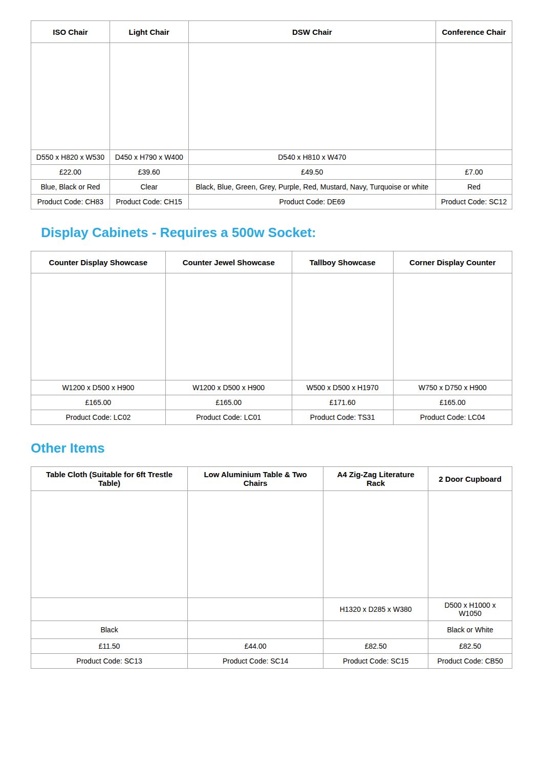| ISO Chair | Light Chair | DSW Chair | Conference Chair |
| --- | --- | --- | --- |
| D550 x H820 x W530 | D450 x H790 x W400 | D540 x H810 x W470 | |
| £22.00 | £39.60 | £49.50 | £7.00 |
| Blue, Black or Red | Clear | Black, Blue, Green, Grey, Purple, Red, Mustard, Navy, Turquoise or white | Red |
| Product Code: CH83 | Product Code: CH15 | Product Code: DE69 | Product Code: SC12 |
Display Cabinets - Requires a 500w Socket:
| Counter Display Showcase | Counter Jewel Showcase | Tallboy Showcase | Corner Display Counter |
| --- | --- | --- | --- |
| W1200 x D500 x H900 | W1200 x D500 x H900 | W500 x D500 x H1970 | W750 x D750 x H900 |
| £165.00 | £165.00 | £171.60 | £165.00 |
| Product Code: LC02 | Product Code: LC01 | Product Code: TS31 | Product Code: LC04 |
Other Items
| Table Cloth (Suitable for 6ft Trestle Table) | Low Aluminium Table & Two Chairs | A4 Zig-Zag Literature Rack | 2 Door Cupboard |
| --- | --- | --- | --- |
| | | H1320 x D285 x W380 | D500 x H1000 x W1050 |
| Black | | | Black or White |
| £11.50 | £44.00 | £82.50 | £82.50 |
| Product Code: SC13 | Product Code: SC14 | Product Code: SC15 | Product Code: CB50 |